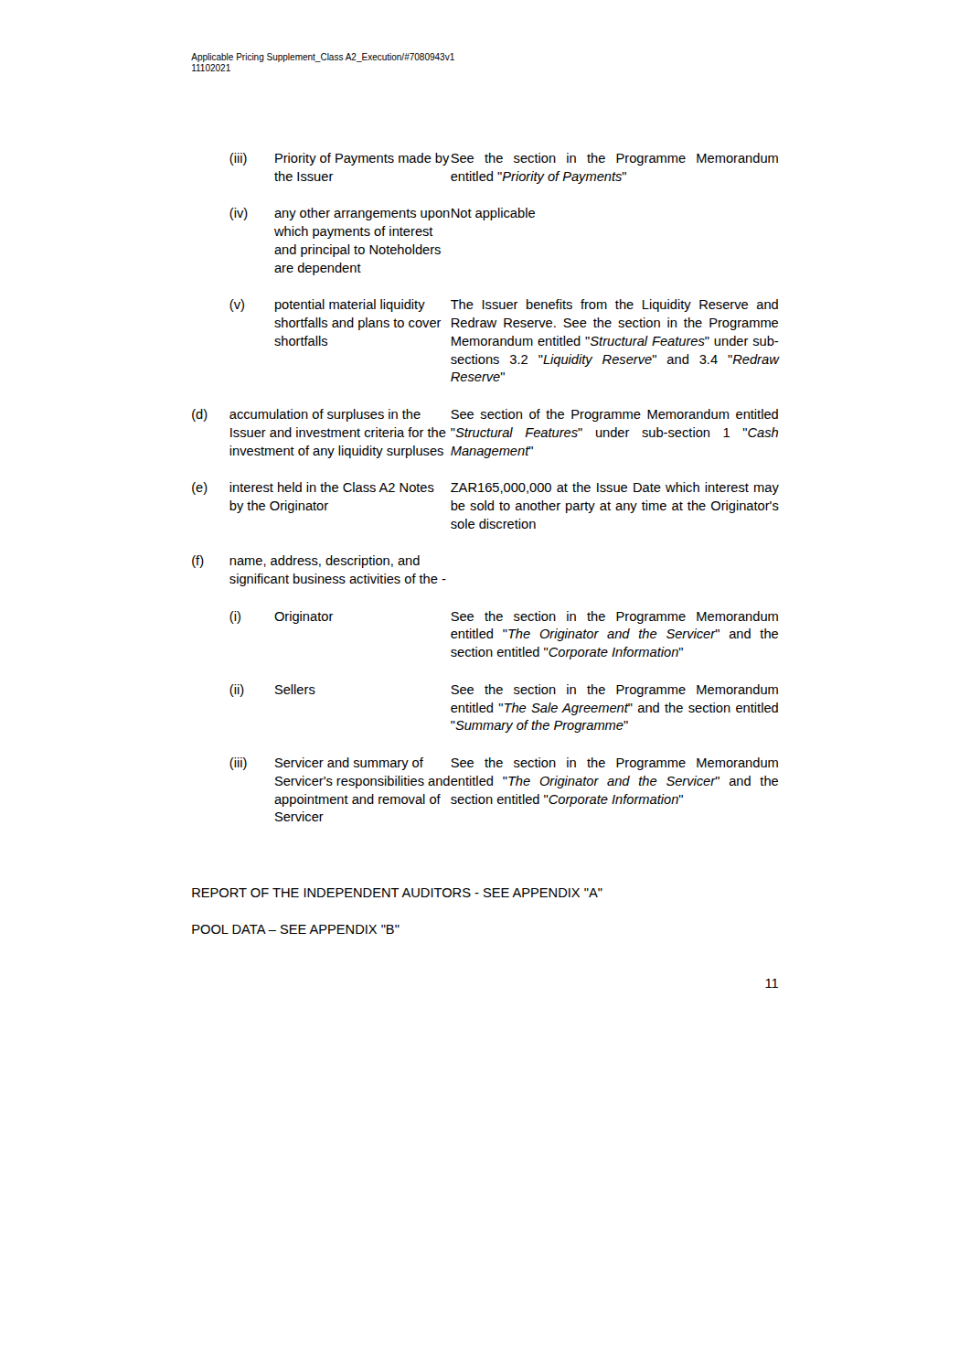Applicable Pricing Supplement_Class A2_Execution/#7080943v1
11102021
| | (iii) | Priority of Payments made by the Issuer | See the section in the Programme Memorandum entitled " Priority of Payments " |
| | (iv) | any other arrangements upon which payments of interest and principal to Noteholders are dependent | Not applicable |
| | (v) | potential material liquidity shortfalls and plans to cover shortfalls | The Issuer benefits from the Liquidity Reserve and Redraw Reserve. See the section in the Programme Memorandum entitled " Structural Features " under sub-sections 3.2 " Liquidity Reserve " and 3.4 " Redraw Reserve " |
| (d) | accumulation of surpluses in the Issuer and investment criteria for the investment of any liquidity surpluses | See section of the Programme Memorandum entitled " Structural Features " under sub-section 1 " Cash Management " |
| (e) | interest held in the Class A2 Notes by the Originator | ZAR165,000,000 at the Issue Date which interest may be sold to another party at any time at the Originator's sole discretion |
| (f) | name, address, description, and significant business activities of the - | |
| | (i) | Originator | See the section in the Programme Memorandum entitled " The Originator and the Servicer " and the section entitled " Corporate Information " |
| | (ii) | Sellers | See the section in the Programme Memorandum entitled " The Sale Agreement " and the section entitled " Summary of the Programme " |
| | (iii) | Servicer and summary of Servicer's responsibilities and appointment and removal of Servicer | See the section in the Programme Memorandum entitled " The Originator and the Servicer " and the section entitled " Corporate Information " |
REPORT OF THE INDEPENDENT AUDITORS - SEE APPENDIX "A"
POOL DATA – SEE APPENDIX "B"
11